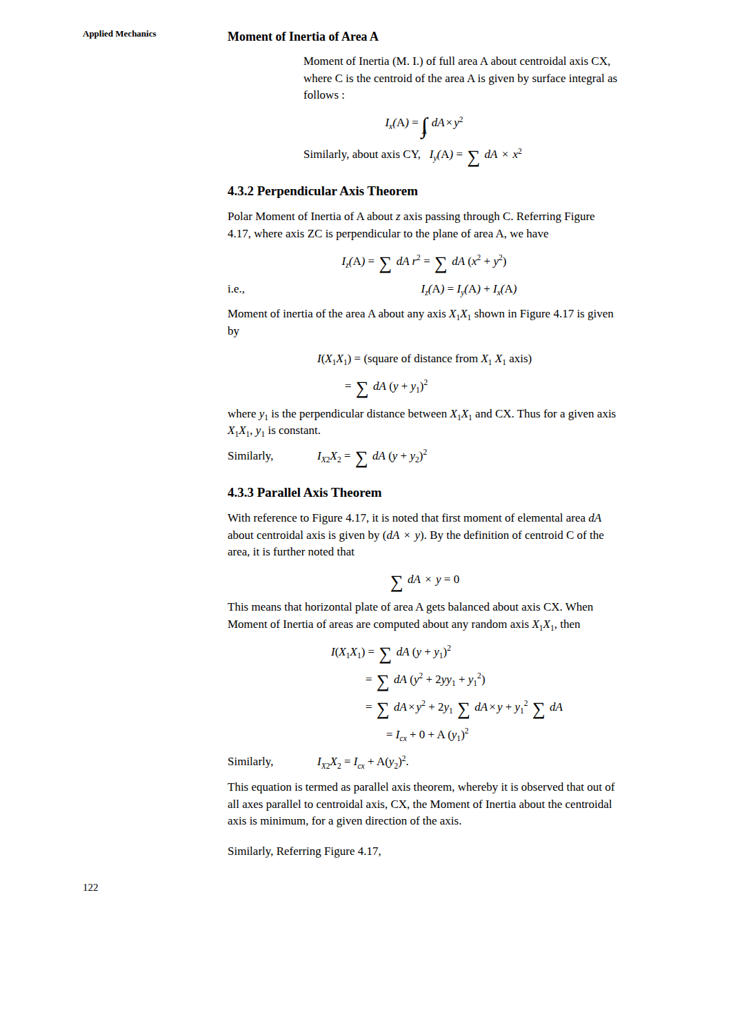Applied Mechanics
Moment of Inertia of Area A
Moment of Inertia (M. I.) of full area A about centroidal axis CX, where C is the centroid of the area A is given by surface integral as follows :
Ix(A) = ∫A dA×y2
Similarly, about axis CY, Iy(A) = ∑ dA × x2
4.3.2 Perpendicular Axis Theorem
Polar Moment of Inertia of A about z axis passing through C. Referring Figure 4.17, where axis ZC is perpendicular to the plane of area A, we have
Iz(A) = ∑ dA r2 = ∑ dA (x2 + y2)
i.e.,
Iz(A) = Iy(A) + Ix(A)
Moment of inertia of the area A about any axis X1X1 shown in Figure 4.17 is given by
I(X1X1) = (square of distance from X1 X1 axis)
= ∑ dA (y + y1)2
where y1 is the perpendicular distance between X1X1 and CX. Thus for a given axis X1X1, y1 is constant.
Similarly,
IX2X2 = ∑ dA (y + y2)2
4.3.3 Parallel Axis Theorem
With reference to Figure 4.17, it is noted that first moment of elemental area dA about centroidal axis is given by (dA × y). By the definition of centroid C of the area, it is further noted that
∑ dA × y = 0
This means that horizontal plate of area A gets balanced about axis CX. When Moment of Inertia of areas are computed about any random axis X1X1, then
I(X1X1) = ∑ dA (y + y1)2
= ∑ dA (y2 + 2 yy1 + y12)
= ∑ dA×y2 + 2 y1 ∑ dA×y + y12 ∑ dA
= Icx + 0 + A (y1)2
Similarly,
IX2X2 = Icx + A(y2)2.
This equation is termed as parallel axis theorem, whereby it is observed that out of all axes parallel to centroidal axis, CX, the Moment of Inertia about the centroidal axis is minimum, for a given direction of the axis.
Similarly, Referring Figure 4.17,
122